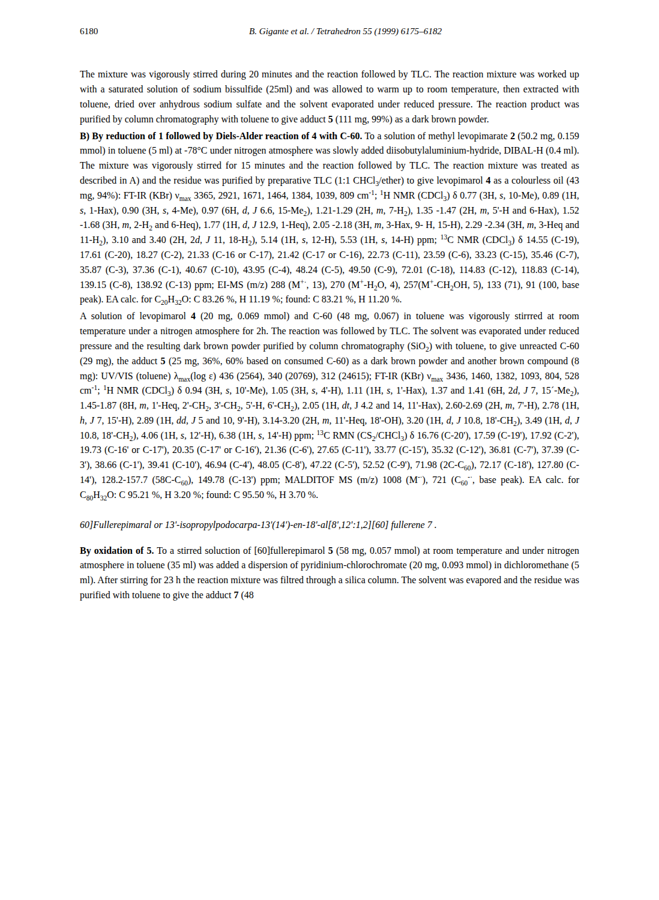6180 B. Gigante et al. / Tetrahedron 55 (1999) 6175–6182
The mixture was vigorously stirred during 20 minutes and the reaction followed by TLC. The reaction mixture was worked up with a saturated solution of sodium bissulfide (25ml) and was allowed to warm up to room temperature, then extracted with toluene, dried over anhydrous sodium sulfate and the solvent evaporated under reduced pressure. The reaction product was purified by column chromatography with toluene to give adduct 5 (111 mg, 99%) as a dark brown powder.
B) By reduction of 1 followed by Diels-Alder reaction of 4 with C-60. To a solution of methyl levopimarate 2 (50.2 mg, 0.159 mmol) in toluene (5 ml) at -78°C under nitrogen atmosphere was slowly added diisobutylaluminium-hydride, DIBAL-H (0.4 ml). The mixture was vigorously stirred for 15 minutes and the reaction followed by TLC. The reaction mixture was treated as described in A) and the residue was purified by preparative TLC (1:1 CHCl3/ether) to give levopimarol 4 as a colourless oil (43 mg, 94%): FT-IR (KBr) νmax 3365, 2921, 1671, 1464, 1384, 1039, 809 cm-1; 1H NMR (CDCl3) δ 0.77 (3H, s, 10-Me), 0.89 (1H, s, 1-Hax), 0.90 (3H, s, 4-Me), 0.97 (6H, d, J 6.6, 15-Me2), 1.21-1.29 (2H, m, 7-H2), 1.35 -1.47 (2H, m, 5'-H and 6-Hax), 1.52 -1.68 (3H, m, 2-H2 and 6-Heq), 1.77 (1H, d, J 12.9, 1-Heq), 2.05 -2.18 (3H, m, 3-Hax, 9- H, 15-H), 2.29 -2.34 (3H, m, 3-Heq and 11-H2), 3.10 and 3.40 (2H, 2d, J 11, 18-H2), 5.14 (1H, s, 12-H), 5.53 (1H, s, 14-H) ppm; 13C NMR (CDCl3) δ 14.55 (C-19), 17.61 (C-20), 18.27 (C-2), 21.33 (C-16 or C-17), 21.42 (C-17 or C-16), 22.73 (C-11), 23.59 (C-6), 33.23 (C-15), 35.46 (C-7), 35.87 (C-3), 37.36 (C-1), 40.67 (C-10), 43.95 (C-4), 48.24 (C-5), 49.50 (C-9), 72.01 (C-18), 114.83 (C-12), 118.83 (C-14), 139.15 (C-8), 138.92 (C-13) ppm; EI-MS (m/z) 288 (M+·, 13), 270 (M+-H2O, 4), 257(M+-CH2OH, 5), 133 (71), 91 (100, base peak). EA calc. for C20H32O: C 83.26 %, H 11.19 %; found: C 83.21 %, H 11.20 %.
A solution of levopimarol 4 (20 mg, 0.069 mmol) and C-60 (48 mg, 0.067) in toluene was vigorously stirrred at room temperature under a nitrogen atmosphere for 2h. The reaction was followed by TLC. The solvent was evaporated under reduced pressure and the resulting dark brown powder purified by column chromatography (SiO2) with toluene, to give unreacted C-60 (29 mg), the adduct 5 (25 mg, 36%, 60% based on consumed C-60) as a dark brown powder and another brown compound (8 mg): UV/VIS (toluene) λmax(log ε) 436 (2564), 340 (20769), 312 (24615); FT-IR (KBr) νmax 3436, 1460, 1382, 1093, 804, 528 cm-1; 1H NMR (CDCl3) δ 0.94 (3H, s, 10'-Me), 1.05 (3H, s, 4'-H), 1.11 (1H, s, 1'-Hax), 1.37 and 1.41 (6H, 2d, J 7, 15´-Me2), 1.45-1.87 (8H, m, 1'-Heq, 2'-CH2, 3'-CH2, 5'-H, 6'-CH2), 2.05 (1H, dt, J 4.2 and 14, 11'-Hax), 2.60-2.69 (2H, m, 7'-H), 2.78 (1H, h, J 7, 15'-H), 2.89 (1H, dd, J 5 and 10, 9'-H), 3.14-3.20 (2H, m, 11'-Heq, 18'-OH), 3.20 (1H, d, J 10.8, 18'-CH2), 3.49 (1H, d, J 10.8, 18'-CH2), 4.06 (1H, s, 12'-H), 6.38 (1H, s, 14'-H) ppm; 13C RMN (CS2/CHCl3) δ 16.76 (C-20'), 17.59 (C-19'), 17.92 (C-2'), 19.73 (C-16' or C-17'), 20.35 (C-17' or C-16'), 21.36 (C-6'), 27.65 (C-11'), 33.77 (C-15'), 35.32 (C-12'), 36.81 (C-7'), 37.39 (C-3'), 38.66 (C-1'), 39.41 (C-10'), 46.94 (C-4'), 48.05 (C-8'), 47.22 (C-5'), 52.52 (C-9'), 71.98 (2C-C60), 72.17 (C-18'), 127.80 (C-14'), 128.2-157.7 (58C-C60), 149.78 (C-13') ppm; MALDITOF MS (m/z) 1008 (M-·), 721 (C60-·, base peak). EA calc. for C80H32O: C 95.21 %, H 3.20 %; found: C 95.50 %, H 3.70 %.
60]Fullerepimaral or 13'-isopropylpodocarpa-13'(14')-en-18'-al[8',12':1,2][60] fullerene 7 .
By oxidation of 5. To a stirred soluction of [60]fullerepimarol 5 (58 mg, 0.057 mmol) at room temperature and under nitrogen atmosphere in toluene (35 ml) was added a dispersion of pyridinium-chlorochromate (20 mg, 0.093 mmol) in dichloromethane (5 ml). After stirring for 23 h the reaction mixture was filtred through a silica column. The solvent was evapored and the residue was purified with toluene to give the adduct 7 (48